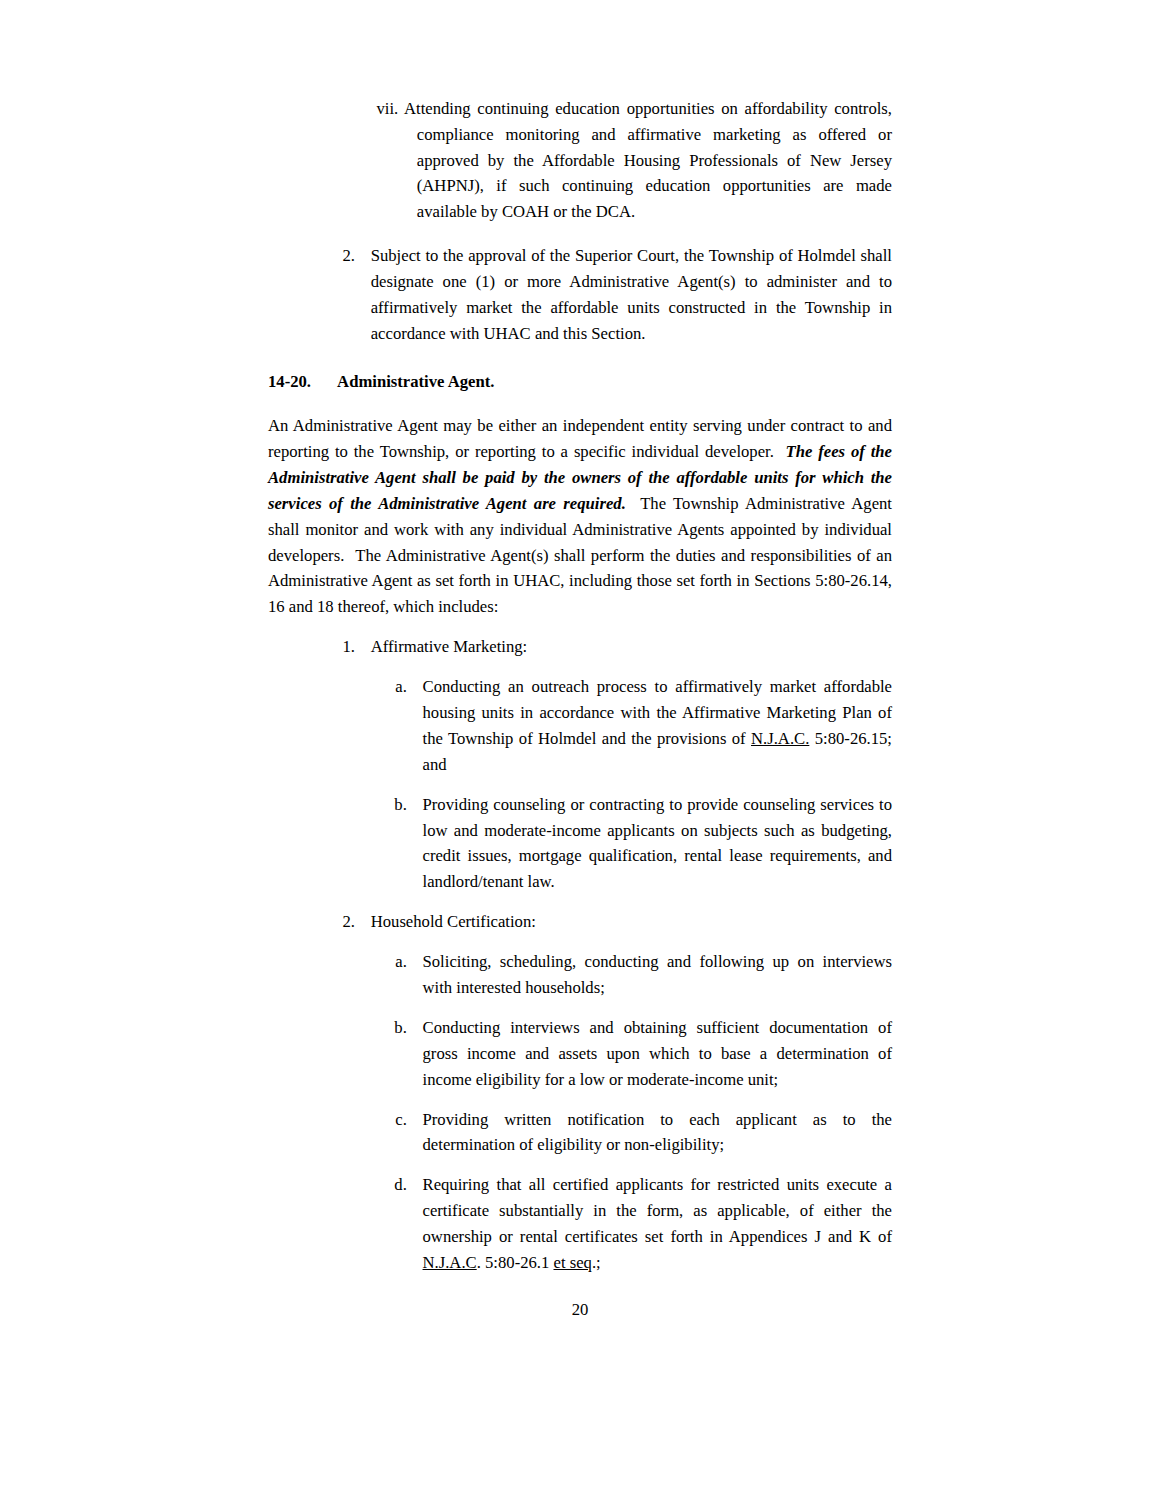vii. Attending continuing education opportunities on affordability controls, compliance monitoring and affirmative marketing as offered or approved by the Affordable Housing Professionals of New Jersey (AHPNJ), if such continuing education opportunities are made available by COAH or the DCA.
Subject to the approval of the Superior Court, the Township of Holmdel shall designate one (1) or more Administrative Agent(s) to administer and to affirmatively market the affordable units constructed in the Township in accordance with UHAC and this Section.
14-20. Administrative Agent.
An Administrative Agent may be either an independent entity serving under contract to and reporting to the Township, or reporting to a specific individual developer. The fees of the Administrative Agent shall be paid by the owners of the affordable units for which the services of the Administrative Agent are required. The Township Administrative Agent shall monitor and work with any individual Administrative Agents appointed by individual developers. The Administrative Agent(s) shall perform the duties and responsibilities of an Administrative Agent as set forth in UHAC, including those set forth in Sections 5:80-26.14, 16 and 18 thereof, which includes:
Affirmative Marketing:
Conducting an outreach process to affirmatively market affordable housing units in accordance with the Affirmative Marketing Plan of the Township of Holmdel and the provisions of N.J.A.C. 5:80-26.15; and
Providing counseling or contracting to provide counseling services to low and moderate-income applicants on subjects such as budgeting, credit issues, mortgage qualification, rental lease requirements, and landlord/tenant law.
Household Certification:
Soliciting, scheduling, conducting and following up on interviews with interested households;
Conducting interviews and obtaining sufficient documentation of gross income and assets upon which to base a determination of income eligibility for a low or moderate-income unit;
Providing written notification to each applicant as to the determination of eligibility or non-eligibility;
Requiring that all certified applicants for restricted units execute a certificate substantially in the form, as applicable, of either the ownership or rental certificates set forth in Appendices J and K of N.J.A.C. 5:80-26.1 et seq.;
20